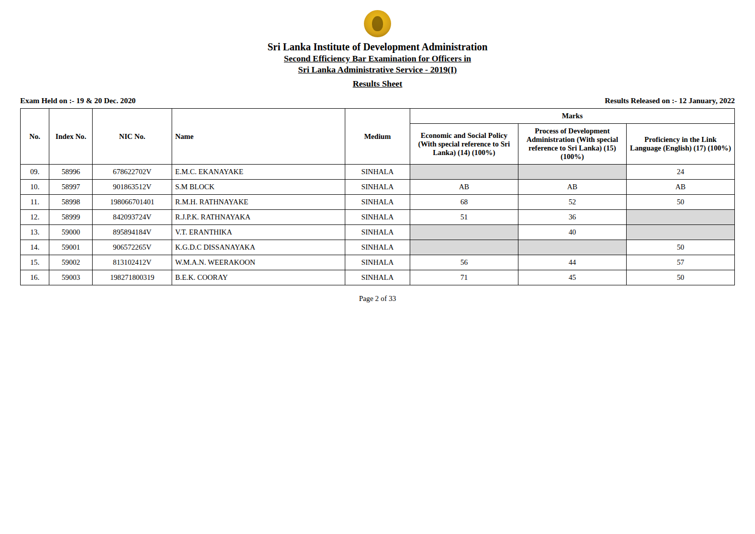Sri Lanka Institute of Development Administration
Second Efficiency Bar Examination for Officers in
Sri Lanka Administrative Service - 2019(I)
Results Sheet
Exam Held on :- 19 & 20 Dec. 2020
Results Released on :- 12 January, 2022
| No. | Index No. | NIC No. | Name | Medium | Marks |
| --- | --- | --- | --- | --- | --- |
| Economic and Social Policy (With special reference to Sri Lanka) (14) (100%) | Process of Development Administration (With special reference to Sri Lanka) (15) (100%) | Proficiency in the Link Language (English) (17) (100%) |
| 09. | 58996 | 678622702V | E.M.C. EKANAYAKE | SINHALA | | | 24 |
| 10. | 58997 | 901863512V | S.M BLOCK | SINHALA | AB | AB | AB |
| 11. | 58998 | 198066701401 | R.M.H. RATHNAYAKE | SINHALA | 68 | 52 | 50 |
| 12. | 58999 | 842093724V | R.J.P.K. RATHNAYAKA | SINHALA | 51 | 36 | |
| 13. | 59000 | 895894184V | V.T. ERANTHIKA | SINHALA | | 40 | |
| 14. | 59001 | 906572265V | K.G.D.C DISSANAYAKA | SINHALA | | | 50 |
| 15. | 59002 | 813102412V | W.M.A.N. WEERAKOON | SINHALA | 56 | 44 | 57 |
| 16. | 59003 | 198271800319 | B.E.K. COORAY | SINHALA | 71 | 45 | 50 |
Page 2 of 33